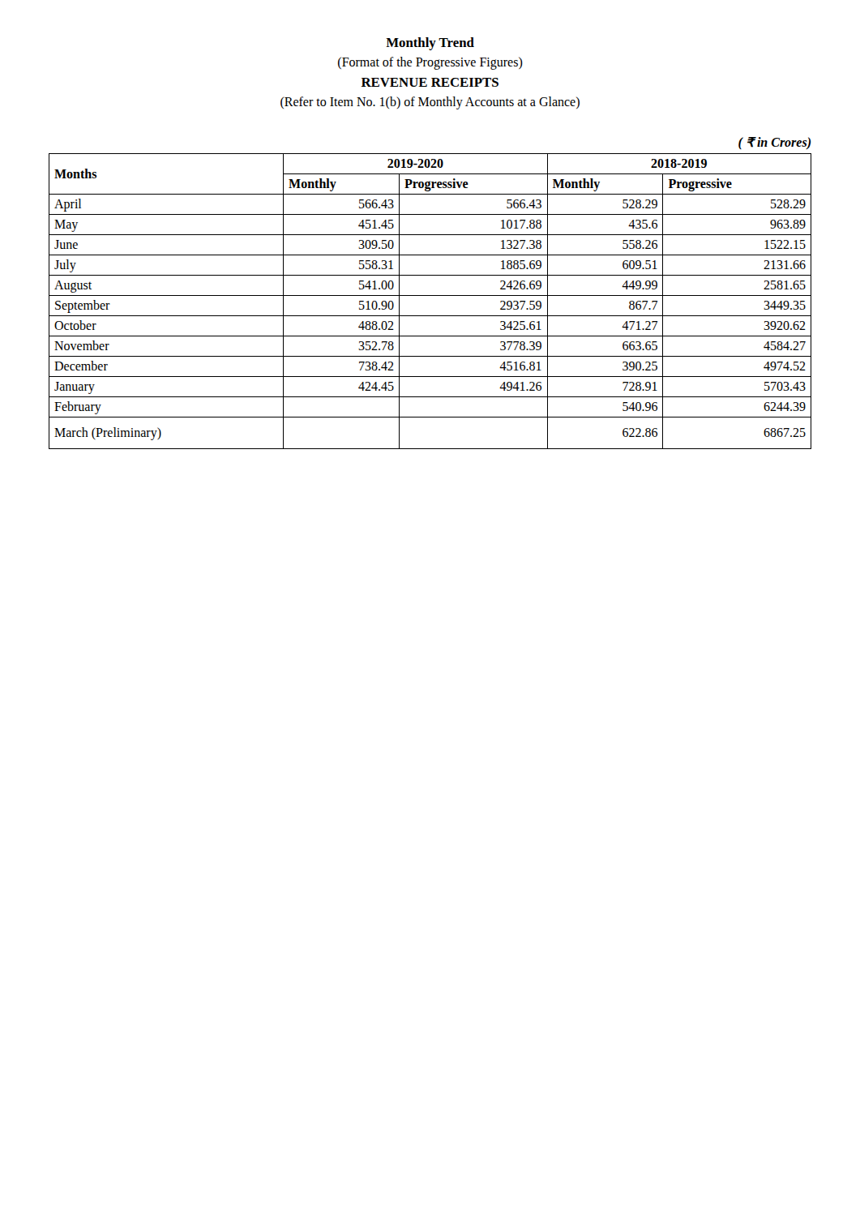Monthly Trend
(Format of the Progressive Figures)
REVENUE RECEIPTS
(Refer to Item No. 1(b) of Monthly Accounts at a Glance)
( ₹ in Crores)
| Months | 2019-2020 | 2018-2019 |
| --- | --- | --- |
| Monthly | Progressive | Monthly | Progressive |
| April | 566.43 | 566.43 | 528.29 | 528.29 |
| May | 451.45 | 1017.88 | 435.6 | 963.89 |
| June | 309.50 | 1327.38 | 558.26 | 1522.15 |
| July | 558.31 | 1885.69 | 609.51 | 2131.66 |
| August | 541.00 | 2426.69 | 449.99 | 2581.65 |
| September | 510.90 | 2937.59 | 867.7 | 3449.35 |
| October | 488.02 | 3425.61 | 471.27 | 3920.62 |
| November | 352.78 | 3778.39 | 663.65 | 4584.27 |
| December | 738.42 | 4516.81 | 390.25 | 4974.52 |
| January | 424.45 | 4941.26 | 728.91 | 5703.43 |
| February | | | 540.96 | 6244.39 |
| March (Preliminary) | | | 622.86 | 6867.25 |